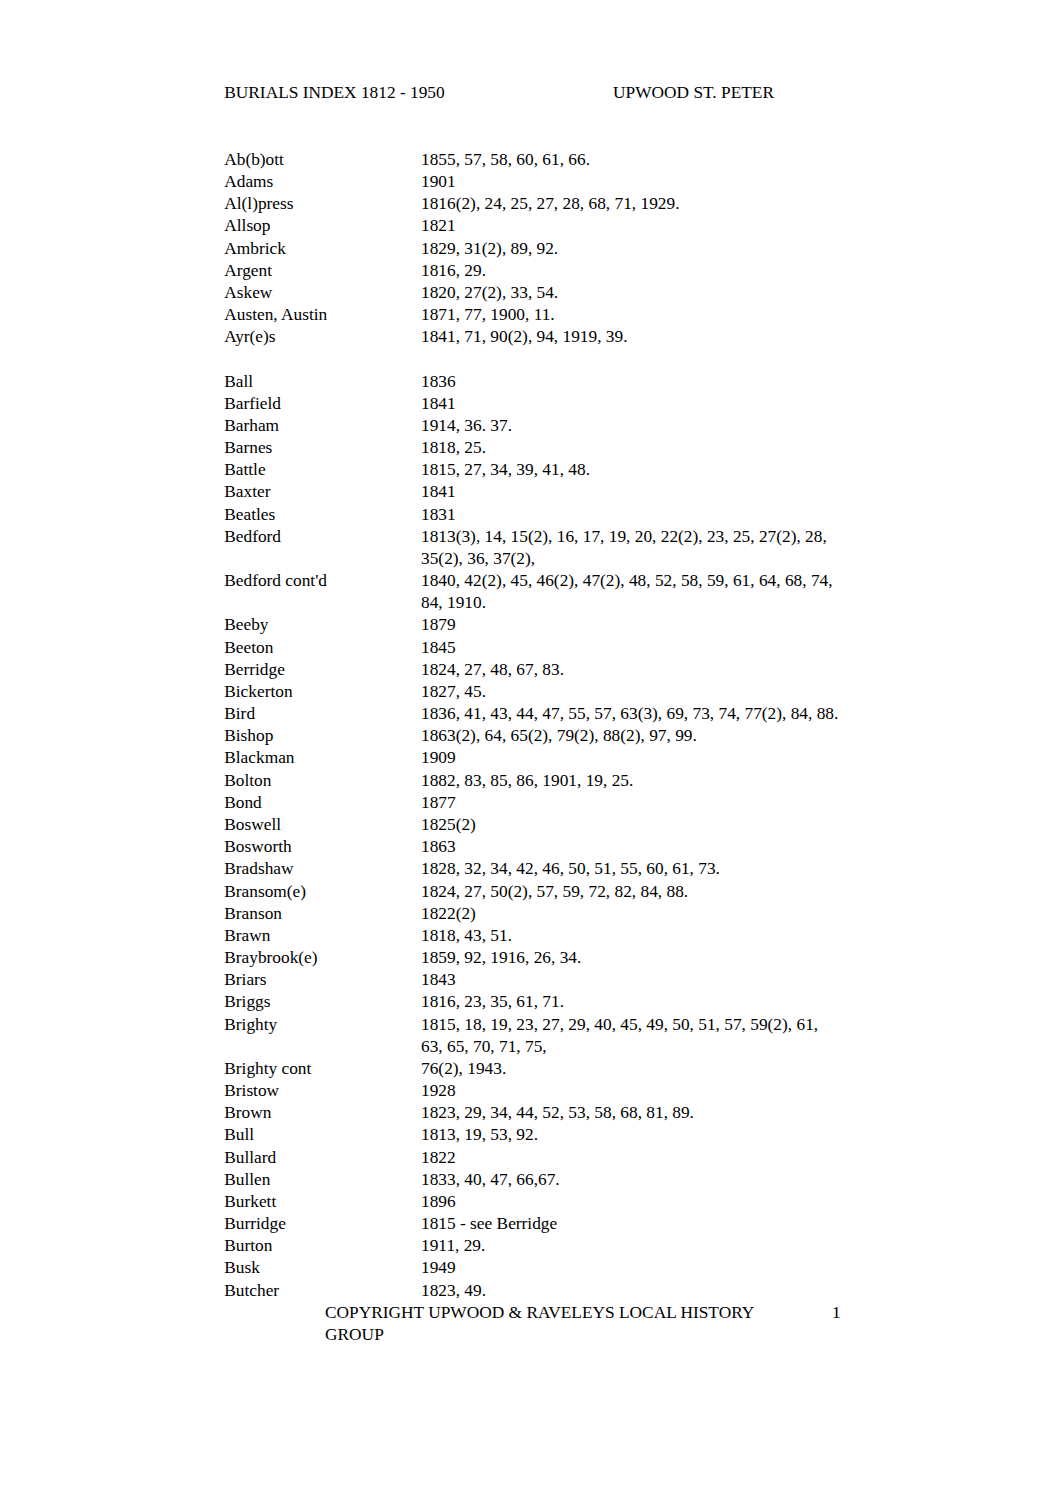BURIALS INDEX 1812 - 1950
UPWOOD ST. PETER
| Ab(b)ott | 1855, 57, 58, 60, 61, 66. |
| Adams | 1901 |
| Al(l)press | 1816(2), 24, 25, 27, 28, 68, 71, 1929. |
| Allsop | 1821 |
| Ambrick | 1829, 31(2), 89, 92. |
| Argent | 1816, 29. |
| Askew | 1820, 27(2), 33, 54. |
| Austen, Austin | 1871, 77, 1900, 11. |
| Ayr(e)s | 1841, 71, 90(2), 94, 1919, 39. |
| Ball | 1836 |
| Barfield | 1841 |
| Barham | 1914, 36. 37. |
| Barnes | 1818, 25. |
| Battle | 1815, 27, 34, 39, 41, 48. |
| Baxter | 1841 |
| Beatles | 1831 |
| Bedford | 1813(3), 14, 15(2), 16, 17, 19, 20, 22(2), 23, 25, 27(2), 28, 35(2), 36, 37(2), |
| Bedford cont'd | 1840, 42(2), 45, 46(2), 47(2), 48, 52, 58, 59, 61, 64, 68, 74, 84, 1910. |
| Beeby | 1879 |
| Beeton | 1845 |
| Berridge | 1824, 27, 48, 67, 83. |
| Bickerton | 1827, 45. |
| Bird | 1836, 41, 43, 44, 47, 55, 57, 63(3), 69, 73, 74, 77(2), 84, 88. |
| Bishop | 1863(2), 64, 65(2), 79(2), 88(2), 97, 99. |
| Blackman | 1909 |
| Bolton | 1882, 83, 85, 86, 1901, 19, 25. |
| Bond | 1877 |
| Boswell | 1825(2) |
| Bosworth | 1863 |
| Bradshaw | 1828, 32, 34, 42, 46, 50, 51, 55, 60, 61, 73. |
| Bransom(e) | 1824, 27, 50(2), 57, 59, 72, 82, 84, 88. |
| Branson | 1822(2) |
| Brawn | 1818, 43, 51. |
| Braybrook(e) | 1859, 92, 1916, 26, 34. |
| Briars | 1843 |
| Briggs | 1816, 23, 35, 61, 71. |
| Brighty | 1815, 18, 19, 23, 27, 29, 40, 45, 49, 50, 51, 57, 59(2), 61, 63, 65, 70, 71, 75, |
| Brighty cont | 76(2), 1943. |
| Bristow | 1928 |
| Brown | 1823, 29, 34, 44, 52, 53, 58, 68, 81, 89. |
| Bull | 1813, 19, 53, 92. |
| Bullard | 1822 |
| Bullen | 1833, 40, 47, 66,67. |
| Burkett | 1896 |
| Burridge | 1815 - see Berridge |
| Burton | 1911, 29. |
| Busk | 1949 |
| Butcher | 1823, 49. |
COPYRIGHT UPWOOD & RAVELEYS LOCAL HISTORY GROUP
1